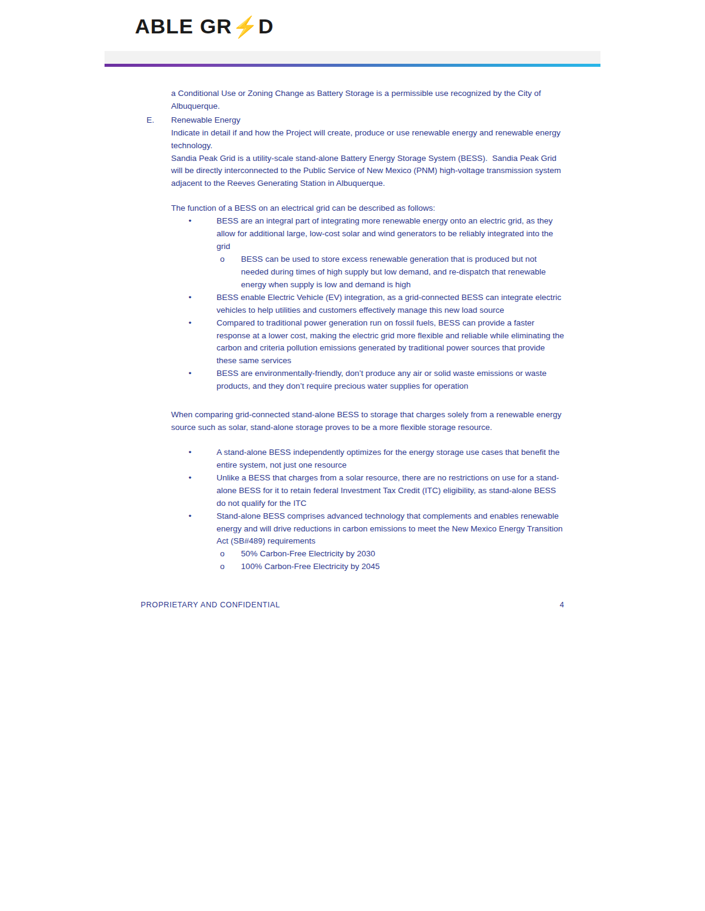ABLE GR⚡D
a Conditional Use or Zoning Change as Battery Storage is a permissible use recognized by the City of Albuquerque.
E.
Renewable Energy
Indicate in detail if and how the Project will create, produce or use renewable energy and renewable energy technology.
Sandia Peak Grid is a utility-scale stand-alone Battery Energy Storage System (BESS). Sandia Peak Grid will be directly interconnected to the Public Service of New Mexico (PNM) high-voltage transmission system adjacent to the Reeves Generating Station in Albuquerque.
The function of a BESS on an electrical grid can be described as follows:
• BESS are an integral part of integrating more renewable energy onto an electric grid, as they allow for additional large, low-cost solar and wind generators to be reliably integrated into the grid
o BESS can be used to store excess renewable generation that is produced but not needed during times of high supply but low demand, and re-dispatch that renewable energy when supply is low and demand is high
• BESS enable Electric Vehicle (EV) integration, as a grid-connected BESS can integrate electric vehicles to help utilities and customers effectively manage this new load source
• Compared to traditional power generation run on fossil fuels, BESS can provide a faster response at a lower cost, making the electric grid more flexible and reliable while eliminating the carbon and criteria pollution emissions generated by traditional power sources that provide these same services
• BESS are environmentally-friendly, don’t produce any air or solid waste emissions or waste products, and they don’t require precious water supplies for operation
When comparing grid-connected stand-alone BESS to storage that charges solely from a renewable energy source such as solar, stand-alone storage proves to be a more flexible storage resource.
• A stand-alone BESS independently optimizes for the energy storage use cases that benefit the entire system, not just one resource
• Unlike a BESS that charges from a solar resource, there are no restrictions on use for a stand-alone BESS for it to retain federal Investment Tax Credit (ITC) eligibility, as stand-alone BESS do not qualify for the ITC
• Stand-alone BESS comprises advanced technology that complements and enables renewable energy and will drive reductions in carbon emissions to meet the New Mexico Energy Transition Act (SB#489) requirements
o50% Carbon-Free Electricity by 2030
o100% Carbon-Free Electricity by 2045
PROPRIETARY AND CONFIDENTIAL
4